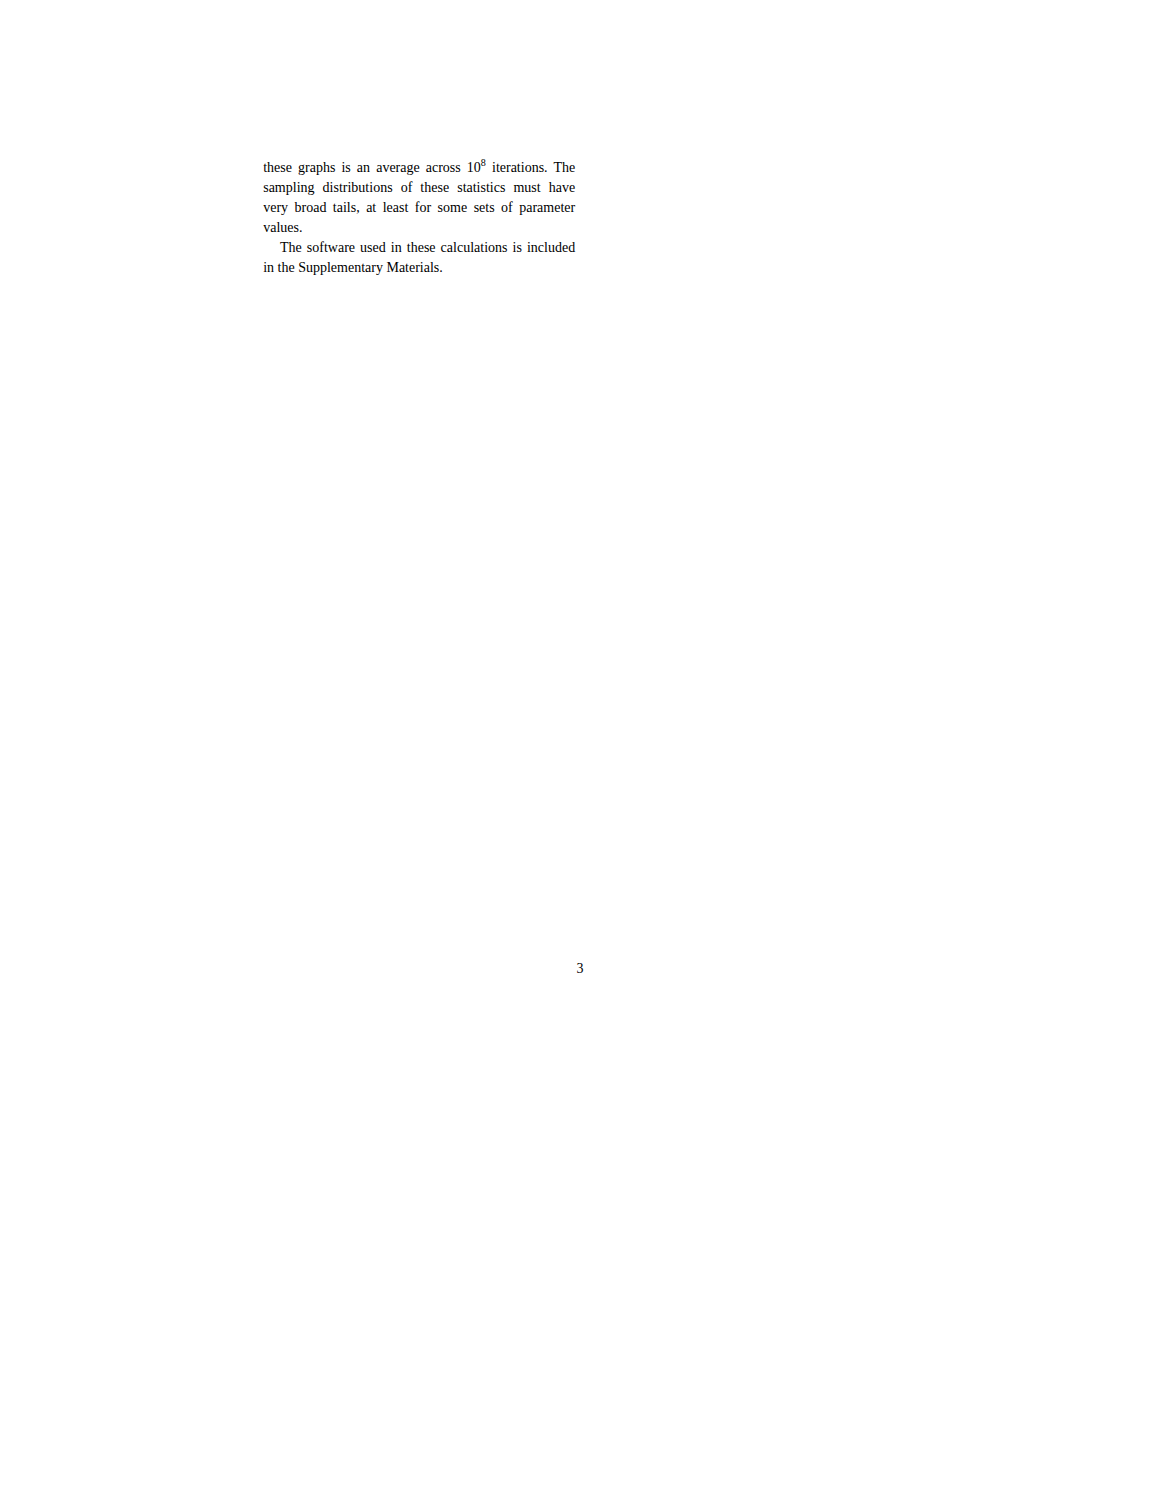these graphs is an average across 108 iterations. The sampling distributions of these statistics must have very broad tails, at least for some sets of parameter values.
The software used in these calculations is included in the Supplementary Materials.
3